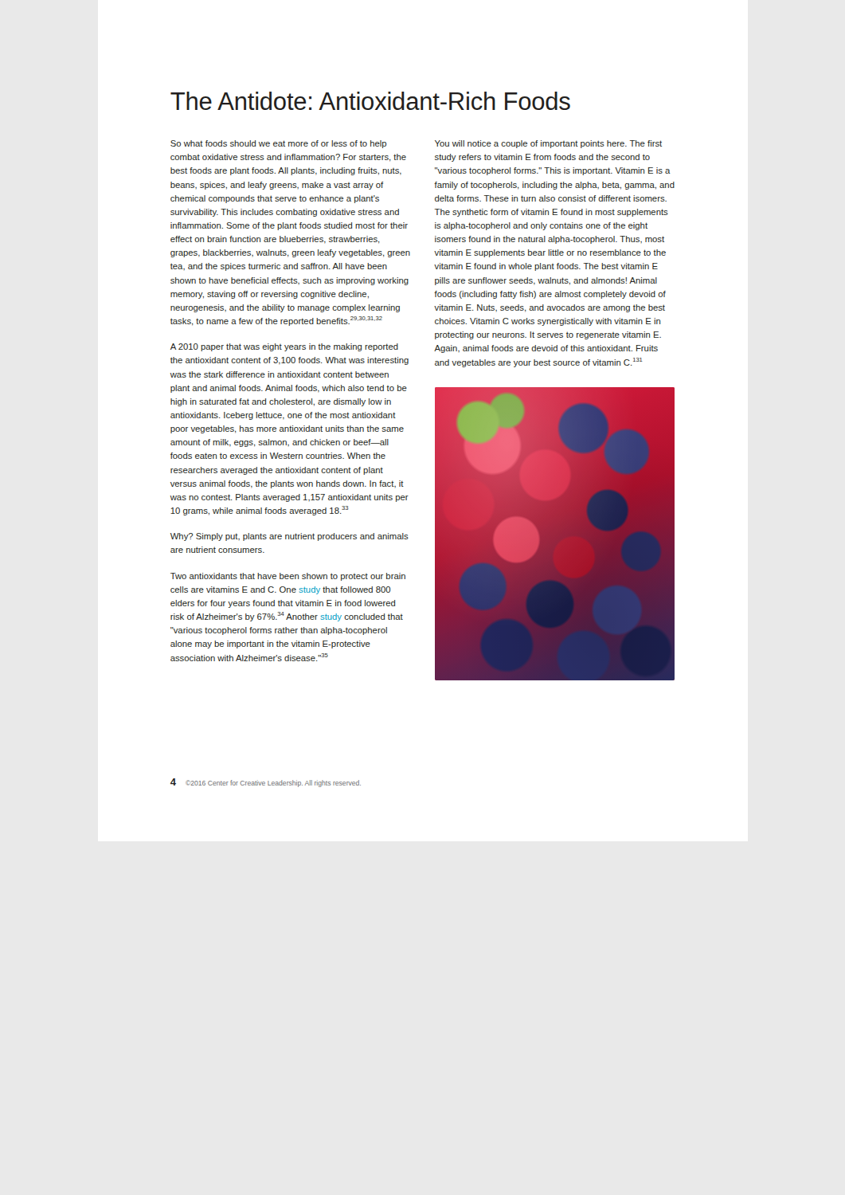The Antidote: Antioxidant-Rich Foods
So what foods should we eat more of or less of to help combat oxidative stress and inflammation? For starters, the best foods are plant foods. All plants, including fruits, nuts, beans, spices, and leafy greens, make a vast array of chemical compounds that serve to enhance a plant's survivability. This includes combating oxidative stress and inflammation. Some of the plant foods studied most for their effect on brain function are blueberries, strawberries, grapes, blackberries, walnuts, green leafy vegetables, green tea, and the spices turmeric and saffron. All have been shown to have beneficial effects, such as improving working memory, staving off or reversing cognitive decline, neurogenesis, and the ability to manage complex learning tasks, to name a few of the reported benefits.29,30,31,32
A 2010 paper that was eight years in the making reported the antioxidant content of 3,100 foods. What was interesting was the stark difference in antioxidant content between plant and animal foods. Animal foods, which also tend to be high in saturated fat and cholesterol, are dismally low in antioxidants. Iceberg lettuce, one of the most antioxidant poor vegetables, has more antioxidant units than the same amount of milk, eggs, salmon, and chicken or beef—all foods eaten to excess in Western countries. When the researchers averaged the antioxidant content of plant versus animal foods, the plants won hands down. In fact, it was no contest. Plants averaged 1,157 antioxidant units per 10 grams, while animal foods averaged 18.33
Why? Simply put, plants are nutrient producers and animals are nutrient consumers.
Two antioxidants that have been shown to protect our brain cells are vitamins E and C. One study that followed 800 elders for four years found that vitamin E in food lowered risk of Alzheimer's by 67%.34 Another study concluded that "various tocopherol forms rather than alpha-tocopherol alone may be important in the vitamin E-protective association with Alzheimer's disease."35
You will notice a couple of important points here. The first study refers to vitamin E from foods and the second to "various tocopherol forms." This is important. Vitamin E is a family of tocopherols, including the alpha, beta, gamma, and delta forms. These in turn also consist of different isomers. The synthetic form of vitamin E found in most supplements is alpha-tocopherol and only contains one of the eight isomers found in the natural alpha-tocopherol. Thus, most vitamin E supplements bear little or no resemblance to the vitamin E found in whole plant foods. The best vitamin E pills are sunflower seeds, walnuts, and almonds! Animal foods (including fatty fish) are almost completely devoid of vitamin E. Nuts, seeds, and avocados are among the best choices. Vitamin C works synergistically with vitamin E in protecting our neurons. It serves to regenerate vitamin E. Again, animal foods are devoid of this antioxidant. Fruits and vegetables are your best source of vitamin C.131
4 ©2016 Center for Creative Leadership. All rights reserved.